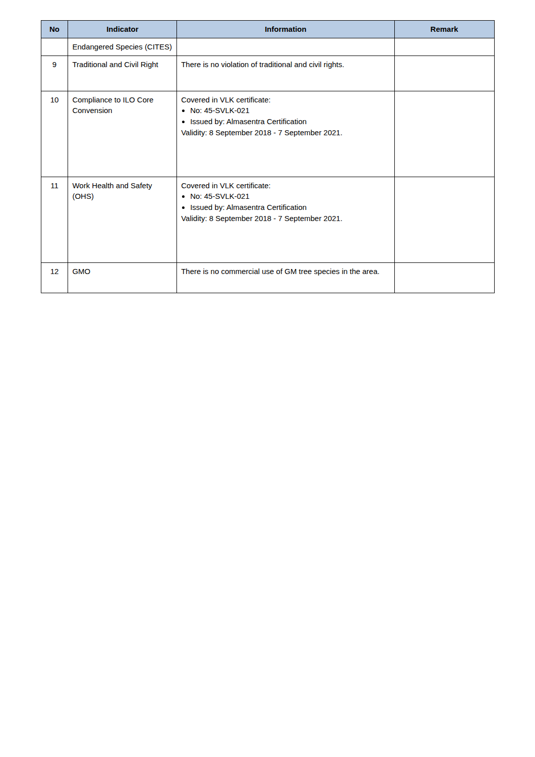| No | Indicator | Information | Remark |
| --- | --- | --- | --- |
| | Endangered Species (CITES) | | |
| 9 | Traditional and Civil Right | There is no violation of traditional and civil rights. | |
| 10 | Compliance to ILO Core Convension | Covered in VLK certificate: No: 45-SVLK-021 Issued by: Almasentra Certification Validity: 8 September 2018 - 7 September 2021. | |
| 11 | Work Health and Safety (OHS) | Covered in VLK certificate: No: 45-SVLK-021 Issued by: Almasentra Certification Validity: 8 September 2018 - 7 September 2021. | |
| 12 | GMO | There is no commercial use of GM tree species in the area. | |